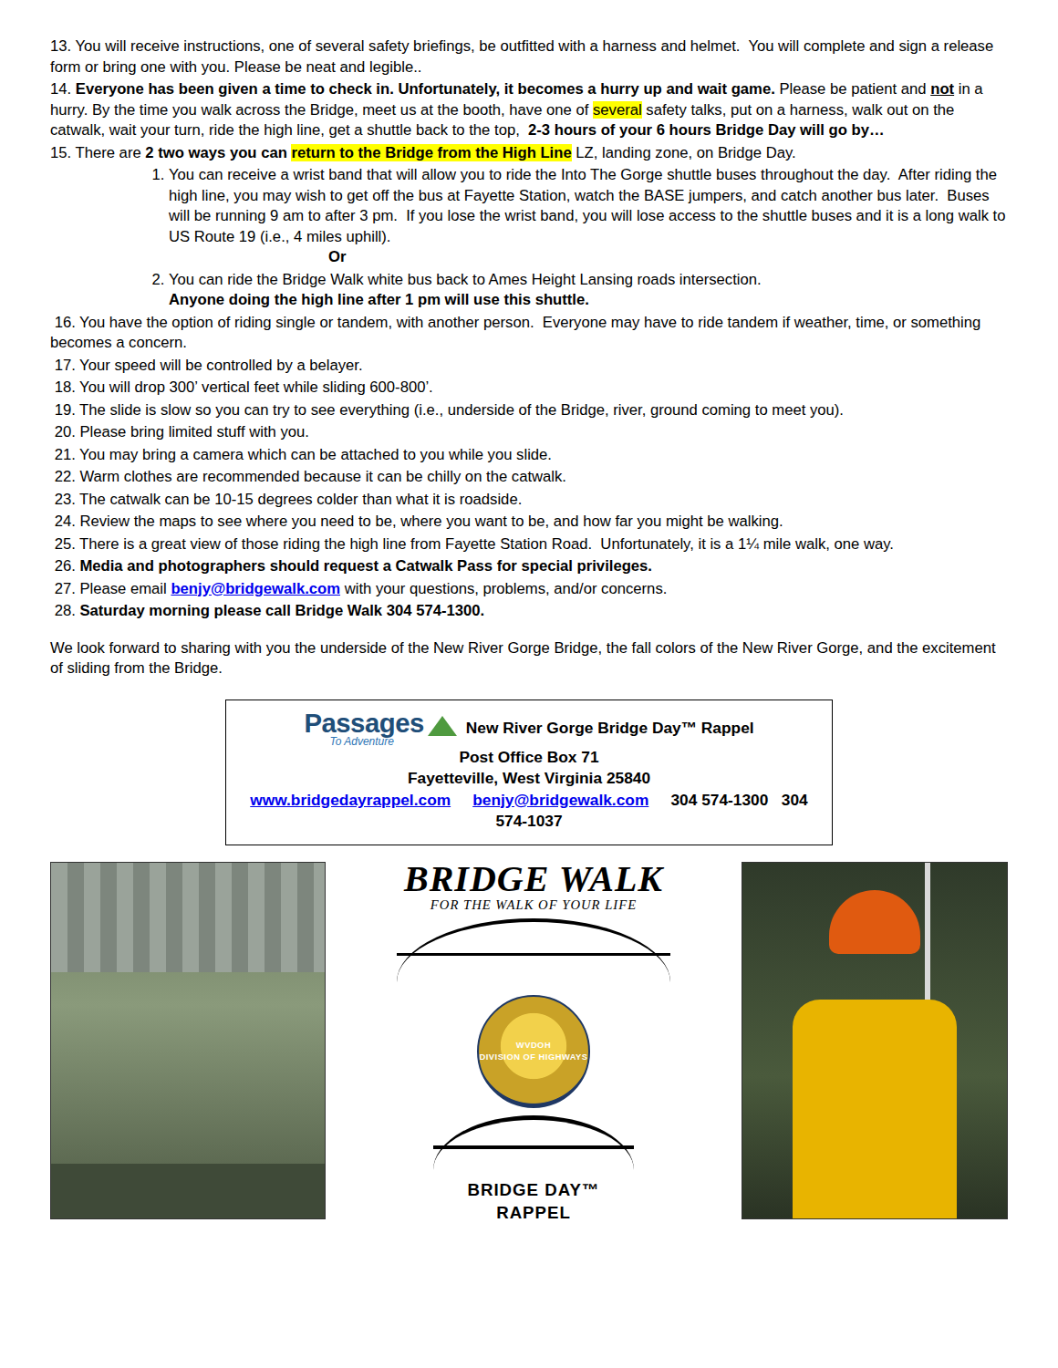13. You will receive instructions, one of several safety briefings, be outfitted with a harness and helmet. You will complete and sign a release form or bring one with you. Please be neat and legible..
14. Everyone has been given a time to check in. Unfortunately, it becomes a hurry up and wait game. Please be patient and not in a hurry. By the time you walk across the Bridge, meet us at the booth, have one of several safety talks, put on a harness, walk out on the catwalk, wait your turn, ride the high line, get a shuttle back to the top, 2-3 hours of your 6 hours Bridge Day will go by…
15. There are 2 two ways you can return to the Bridge from the High Line LZ, landing zone, on Bridge Day.
You can receive a wrist band that will allow you to ride the Into The Gorge shuttle buses throughout the day. After riding the high line, you may wish to get off the bus at Fayette Station, watch the BASE jumpers, and catch another bus later. Buses will be running 9 am to after 3 pm. If you lose the wrist band, you will lose access to the shuttle buses and it is a long walk to US Route 19 (i.e., 4 miles uphill).
Or
You can ride the Bridge Walk white bus back to Ames Height Lansing roads intersection.
Anyone doing the high line after 1 pm will use this shuttle.
16. You have the option of riding single or tandem, with another person. Everyone may have to ride tandem if weather, time, or something becomes a concern.
17. Your speed will be controlled by a belayer.
18. You will drop 300’ vertical feet while sliding 600-800’.
19. The slide is slow so you can try to see everything (i.e., underside of the Bridge, river, ground coming to meet you).
20. Please bring limited stuff with you.
21. You may bring a camera which can be attached to you while you slide.
22. Warm clothes are recommended because it can be chilly on the catwalk.
23. The catwalk can be 10-15 degrees colder than what it is roadside.
24. Review the maps to see where you need to be, where you want to be, and how far you might be walking.
25. There is a great view of those riding the high line from Fayette Station Road. Unfortunately, it is a 1¼ mile walk, one way.
26. Media and photographers should request a Catwalk Pass for special privileges.
27. Please email benjy@bridgewalk.com with your questions, problems, and/or concerns.
28. Saturday morning please call Bridge Walk 304 574-1300.
We look forward to sharing with you the underside of the New River Gorge Bridge, the fall colors of the New River Gorge, and the excitement of sliding from the Bridge.
Passages
To Adventure
New River Gorge Bridge Day™ Rappel
Post Office Box 71
Fayetteville, West Virginia 25840
www.bridgedayrappel.com benjy@bridgewalk.com 304 574-1300 304 574-1037
BRIDGE WALK
FOR THE WALK OF YOUR LIFE
WVDOH
DIVISION OF HIGHWAYS
BRIDGE DAY™ RAPPEL